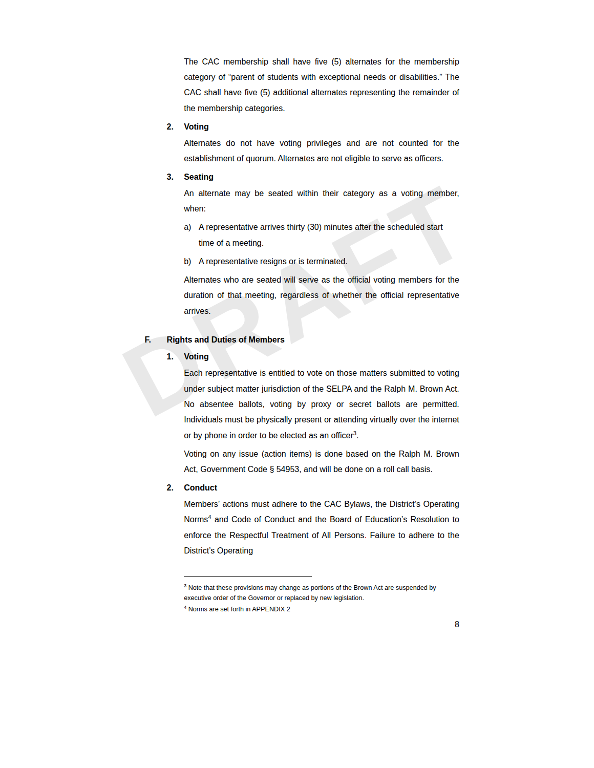DRAFT
The CAC membership shall have five (5) alternates for the membership category of “parent of students with exceptional needs or disabilities.” The CAC shall have five (5) additional alternates representing the remainder of the membership categories.
2. Voting
Alternates do not have voting privileges and are not counted for the establishment of quorum. Alternates are not eligible to serve as officers.
3. Seating
An alternate may be seated within their category as a voting member, when:
a) A representative arrives thirty (30) minutes after the scheduled start time of a meeting.
b) A representative resigns or is terminated.
Alternates who are seated will serve as the official voting members for the duration of that meeting, regardless of whether the official representative arrives.
F. Rights and Duties of Members
1. Voting
Each representative is entitled to vote on those matters submitted to voting under subject matter jurisdiction of the SELPA and the Ralph M. Brown Act. No absentee ballots, voting by proxy or secret ballots are permitted. Individuals must be physically present or attending virtually over the internet or by phone in order to be elected as an officer3.
Voting on any issue (action items) is done based on the Ralph M. Brown Act, Government Code § 54953, and will be done on a roll call basis.
2. Conduct
Members’ actions must adhere to the CAC Bylaws, the District’s Operating Norms4 and Code of Conduct and the Board of Education’s Resolution to enforce the Respectful Treatment of All Persons. Failure to adhere to the District’s Operating
3 Note that these provisions may change as portions of the Brown Act are suspended by executive order of the Governor or replaced by new legislation.
4 Norms are set forth in APPENDIX 2
8